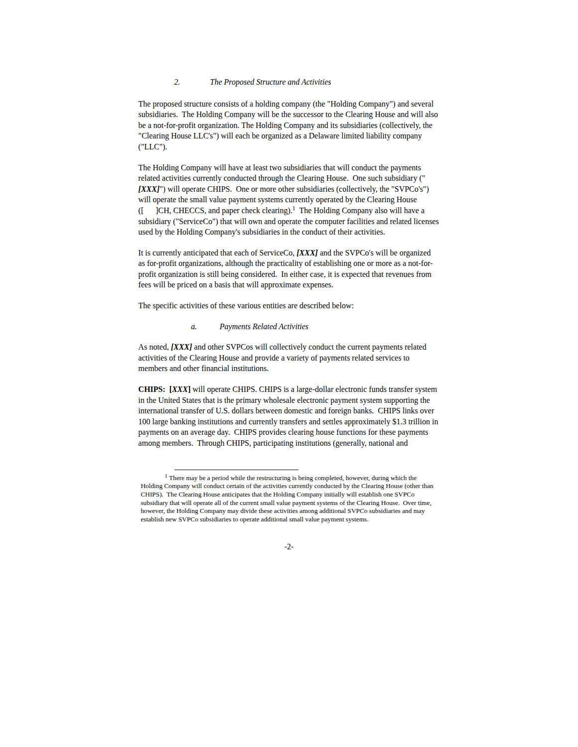2. The Proposed Structure and Activities
The proposed structure consists of a holding company (the "Holding Company") and several subsidiaries. The Holding Company will be the successor to the Clearing House and will also be a not-for-profit organization. The Holding Company and its subsidiaries (collectively, the "Clearing House LLC's") will each be organized as a Delaware limited liability company ("LLC").
The Holding Company will have at least two subsidiaries that will conduct the payments related activities currently conducted through the Clearing House. One such subsidiary ("[XXX]") will operate CHIPS. One or more other subsidiaries (collectively, the "SVPCo's") will operate the small value payment systems currently operated by the Clearing House ([ ]CH, CHECCS, and paper check clearing).1 The Holding Company also will have a subsidiary ("ServiceCo") that will own and operate the computer facilities and related licenses used by the Holding Company's subsidiaries in the conduct of their activities.
It is currently anticipated that each of ServiceCo, [XXX] and the SVPCo's will be organized as for-profit organizations, although the practicality of establishing one or more as a not-for-profit organization is still being considered. In either case, it is expected that revenues from fees will be priced on a basis that will approximate expenses.
The specific activities of these various entities are described below:
a. Payments Related Activities
As noted, [XXX] and other SVPCos will collectively conduct the current payments related activities of the Clearing House and provide a variety of payments related services to members and other financial institutions.
CHIPS: [XXX] will operate CHIPS. CHIPS is a large-dollar electronic funds transfer system in the United States that is the primary wholesale electronic payment system supporting the international transfer of U.S. dollars between domestic and foreign banks. CHIPS links over 100 large banking institutions and currently transfers and settles approximately $1.3 trillion in payments on an average day. CHIPS provides clearing house functions for these payments among members. Through CHIPS, participating institutions (generally, national and
1 There may be a period while the restructuring is being completed, however, during which the Holding Company will conduct certain of the activities currently conducted by the Clearing House (other than CHIPS). The Clearing House anticipates that the Holding Company initially will establish one SVPCo subsidiary that will operate all of the current small value payment systems of the Clearing House. Over time, however, the Holding Company may divide these activities among additional SVPCo subsidiaries and may establish new SVPCo subsidiaries to operate additional small value payment systems.
-2-